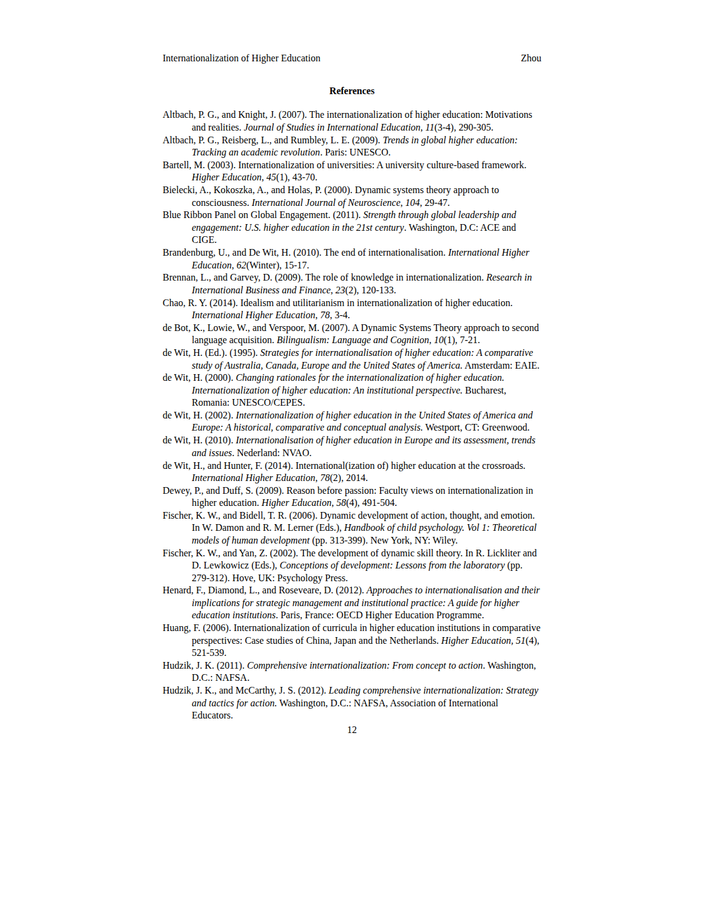Internationalization of Higher Education Zhou
References
Altbach, P. G., and Knight, J. (2007). The internationalization of higher education: Motivations and realities. Journal of Studies in International Education, 11(3-4), 290-305.
Altbach, P. G., Reisberg, L., and Rumbley, L. E. (2009). Trends in global higher education: Tracking an academic revolution. Paris: UNESCO.
Bartell, M. (2003). Internationalization of universities: A university culture-based framework. Higher Education, 45(1), 43-70.
Bielecki, A., Kokoszka, A., and Holas, P. (2000). Dynamic systems theory approach to consciousness. International Journal of Neuroscience, 104, 29-47.
Blue Ribbon Panel on Global Engagement. (2011). Strength through global leadership and engagement: U.S. higher education in the 21st century. Washington, D.C: ACE and CIGE.
Brandenburg, U., and De Wit, H. (2010). The end of internationalisation. International Higher Education, 62(Winter), 15-17.
Brennan, L., and Garvey, D. (2009). The role of knowledge in internationalization. Research in International Business and Finance, 23(2), 120-133.
Chao, R. Y. (2014). Idealism and utilitarianism in internationalization of higher education. International Higher Education, 78, 3-4.
de Bot, K., Lowie, W., and Verspoor, M. (2007). A Dynamic Systems Theory approach to second language acquisition. Bilingualism: Language and Cognition, 10(1), 7-21.
de Wit, H. (Ed.). (1995). Strategies for internationalisation of higher education: A comparative study of Australia, Canada, Europe and the United States of America. Amsterdam: EAIE.
de Wit, H. (2000). Changing rationales for the internationalization of higher education. Internationalization of higher education: An institutional perspective. Bucharest, Romania: UNESCO/CEPES.
de Wit, H. (2002). Internationalization of higher education in the United States of America and Europe: A historical, comparative and conceptual analysis. Westport, CT: Greenwood.
de Wit, H. (2010). Internationalisation of higher education in Europe and its assessment, trends and issues. Nederland: NVAO.
de Wit, H., and Hunter, F. (2014). International(ization of) higher education at the crossroads. International Higher Education, 78(2), 2014.
Dewey, P., and Duff, S. (2009). Reason before passion: Faculty views on internationalization in higher education. Higher Education, 58(4), 491-504.
Fischer, K. W., and Bidell, T. R. (2006). Dynamic development of action, thought, and emotion. In W. Damon and R. M. Lerner (Eds.), Handbook of child psychology. Vol 1: Theoretical models of human development (pp. 313-399). New York, NY: Wiley.
Fischer, K. W., and Yan, Z. (2002). The development of dynamic skill theory. In R. Lickliter and D. Lewkowicz (Eds.), Conceptions of development: Lessons from the laboratory (pp. 279-312). Hove, UK: Psychology Press.
Henard, F., Diamond, L., and Roseveare, D. (2012). Approaches to internationalisation and their implications for strategic management and institutional practice: A guide for higher education institutions. Paris, France: OECD Higher Education Programme.
Huang, F. (2006). Internationalization of curricula in higher education institutions in comparative perspectives: Case studies of China, Japan and the Netherlands. Higher Education, 51(4), 521-539.
Hudzik, J. K. (2011). Comprehensive internationalization: From concept to action. Washington, D.C.: NAFSA.
Hudzik, J. K., and McCarthy, J. S. (2012). Leading comprehensive internationalization: Strategy and tactics for action. Washington, D.C.: NAFSA, Association of International Educators.
12